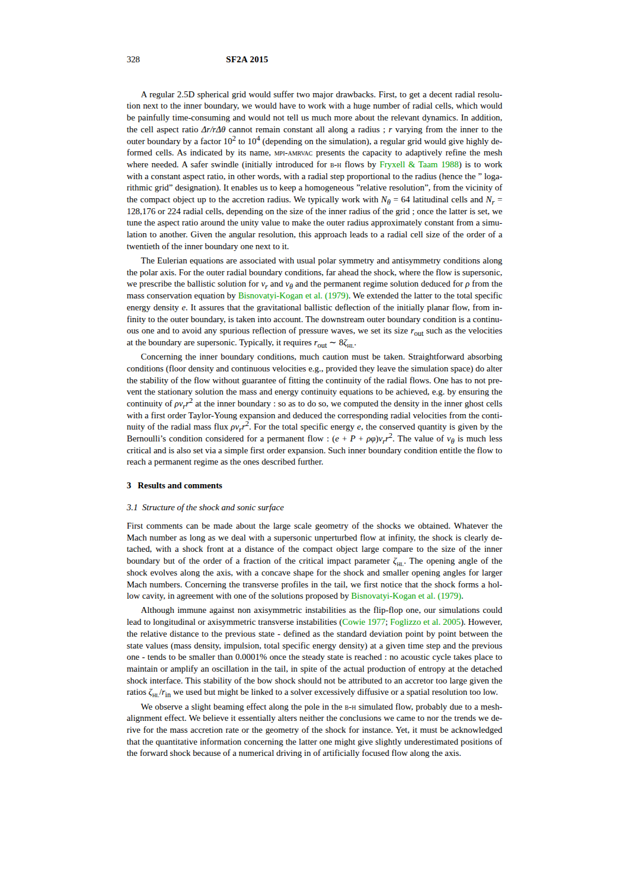328 SF2A 2015
A regular 2.5D spherical grid would suffer two major drawbacks. First, to get a decent radial resolution next to the inner boundary, we would have to work with a huge number of radial cells, which would be painfully time-consuming and would not tell us much more about the relevant dynamics. In addition, the cell aspect ratio Δr/rΔθ cannot remain constant all along a radius ; r varying from the inner to the outer boundary by a factor 102 to 104 (depending on the simulation), a regular grid would give highly deformed cells. As indicated by its name, mpi-amrvac presents the capacity to adaptively refine the mesh where needed. A safer swindle (initially introduced for b-h flows by Fryxell & Taam 1988) is to work with a constant aspect ratio, in other words, with a radial step proportional to the radius (hence the ” logarithmic grid” designation). It enables us to keep a homogeneous ”relative resolution”, from the vicinity of the compact object up to the accretion radius. We typically work with Nθ = 64 latitudinal cells and Nr = 128,176 or 224 radial cells, depending on the size of the inner radius of the grid ; once the latter is set, we tune the aspect ratio around the unity value to make the outer radius approximately constant from a simulation to another. Given the angular resolution, this approach leads to a radial cell size of the order of a twentieth of the inner boundary one next to it.
The Eulerian equations are associated with usual polar symmetry and antisymmetry conditions along the polar axis. For the outer radial boundary conditions, far ahead the shock, where the flow is supersonic, we prescribe the ballistic solution for vr and vθ and the permanent regime solution deduced for ρ from the mass conservation equation by Bisnovatyi-Kogan et al. (1979). We extended the latter to the total specific energy density e. It assures that the gravitational ballistic deflection of the initially planar flow, from infinity to the outer boundary, is taken into account. The downstream outer boundary condition is a continuous one and to avoid any spurious reflection of pressure waves, we set its size rout such as the velocities at the boundary are supersonic. Typically, it requires rout ∼ 8ζhl.
Concerning the inner boundary conditions, much caution must be taken. Straightforward absorbing conditions (floor density and continuous velocities e.g., provided they leave the simulation space) do alter the stability of the flow without guarantee of fitting the continuity of the radial flows. One has to not prevent the stationary solution the mass and energy continuity equations to be achieved, e.g. by ensuring the continuity of ρvrr2 at the inner boundary : so as to do so, we computed the density in the inner ghost cells with a first order Taylor-Young expansion and deduced the corresponding radial velocities from the continuity of the radial mass flux ρvrr2. For the total specific energy e, the conserved quantity is given by the Bernoulli’s condition considered for a permanent flow : (e + P + ρφ)vrr2. The value of vθ is much less critical and is also set via a simple first order expansion. Such inner boundary condition entitle the flow to reach a permanent regime as the ones described further.
3 Results and comments
3.1 Structure of the shock and sonic surface
First comments can be made about the large scale geometry of the shocks we obtained. Whatever the Mach number as long as we deal with a supersonic unperturbed flow at infinity, the shock is clearly detached, with a shock front at a distance of the compact object large compare to the size of the inner boundary but of the order of a fraction of the critical impact parameter ζhl. The opening angle of the shock evolves along the axis, with a concave shape for the shock and smaller opening angles for larger Mach numbers. Concerning the transverse profiles in the tail, we first notice that the shock forms a hollow cavity, in agreement with one of the solutions proposed by Bisnovatyi-Kogan et al. (1979).
Although immune against non axisymmetric instabilities as the flip-flop one, our simulations could lead to longitudinal or axisymmetric transverse instabilities (Cowie 1977; Foglizzo et al. 2005). However, the relative distance to the previous state - defined as the standard deviation point by point between the state values (mass density, impulsion, total specific energy density) at a given time step and the previous one - tends to be smaller than 0.0001% once the steady state is reached : no acoustic cycle takes place to maintain or amplify an oscillation in the tail, in spite of the actual production of entropy at the detached shock interface. This stability of the bow shock should not be attributed to an accretor too large given the ratios ζhl/rin we used but might be linked to a solver excessively diffusive or a spatial resolution too low.
We observe a slight beaming effect along the pole in the b-h simulated flow, probably due to a mesh-alignment effect. We believe it essentially alters neither the conclusions we came to nor the trends we derive for the mass accretion rate or the geometry of the shock for instance. Yet, it must be acknowledged that the quantitative information concerning the latter one might give slightly underestimated positions of the forward shock because of a numerical driving in of artificially focused flow along the axis.